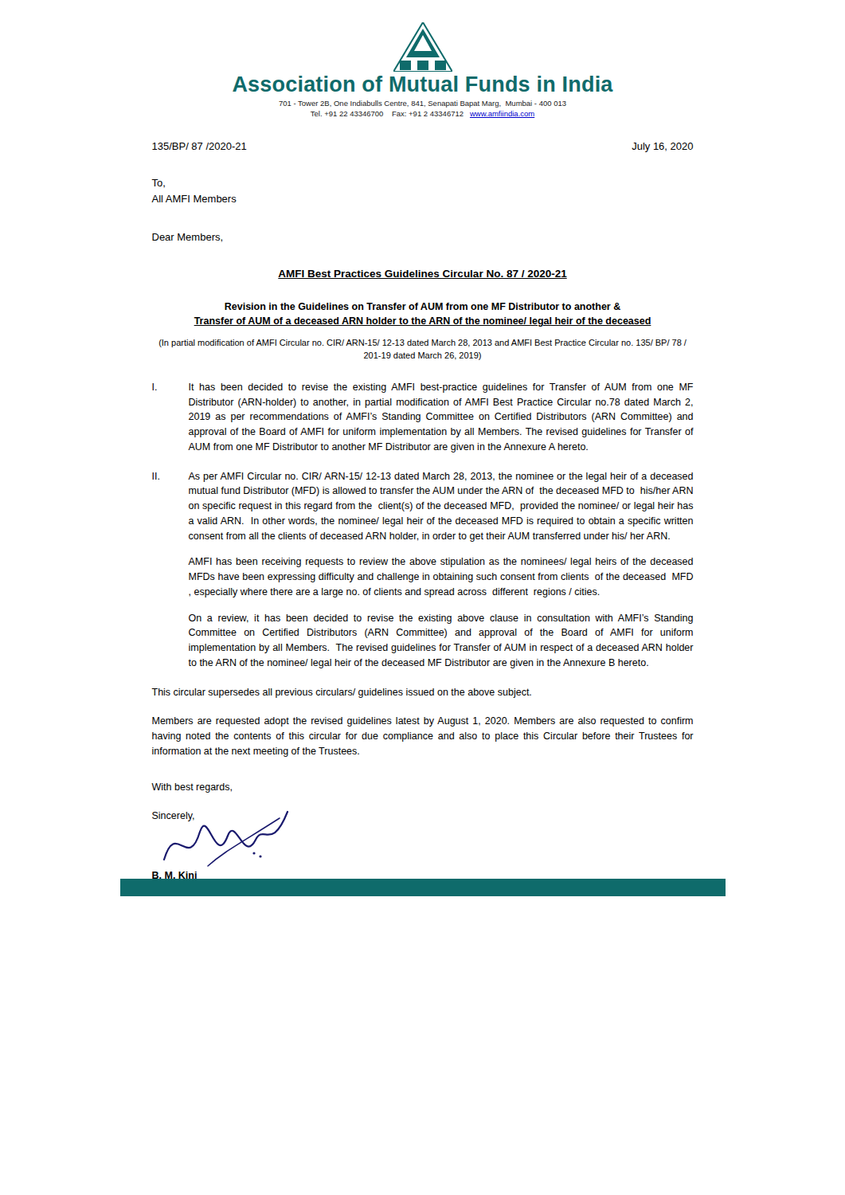Association of Mutual Funds in India
701 - Tower 2B, One Indiabulls Centre, 841, Senapati Bapat Marg, Mumbai - 400 013
Tel. +91 22 43346700 Fax: +91 2 43346712 www.amfiindia.com
135/BP/ 87 /2020-21
July 16, 2020
To,
All AMFI Members
Dear Members,
AMFI Best Practices Guidelines Circular No. 87 / 2020-21
Revision in the Guidelines on Transfer of AUM from one MF Distributor to another &
Transfer of AUM of a deceased ARN holder to the ARN of the nominee/ legal heir of the deceased
(In partial modification of AMFI Circular no. CIR/ ARN-15/ 12-13 dated March 28, 2013 and AMFI Best Practice Circular no. 135/ BP/ 78 / 201-19 dated March 26, 2019)
I. It has been decided to revise the existing AMFI best-practice guidelines for Transfer of AUM from one MF Distributor (ARN-holder) to another, in partial modification of AMFI Best Practice Circular no.78 dated March 2, 2019 as per recommendations of AMFI’s Standing Committee on Certified Distributors (ARN Committee) and approval of the Board of AMFI for uniform implementation by all Members. The revised guidelines for Transfer of AUM from one MF Distributor to another MF Distributor are given in the Annexure A hereto.
II. As per AMFI Circular no. CIR/ ARN-15/ 12-13 dated March 28, 2013, the nominee or the legal heir of a deceased mutual fund Distributor (MFD) is allowed to transfer the AUM under the ARN of the deceased MFD to his/her ARN on specific request in this regard from the client(s) of the deceased MFD, provided the nominee/ or legal heir has a valid ARN. In other words, the nominee/ legal heir of the deceased MFD is required to obtain a specific written consent from all the clients of deceased ARN holder, in order to get their AUM transferred under his/ her ARN.
AMFI has been receiving requests to review the above stipulation as the nominees/ legal heirs of the deceased MFDs have been expressing difficulty and challenge in obtaining such consent from clients of the deceased MFD , especially where there are a large no. of clients and spread across different regions / cities.
On a review, it has been decided to revise the existing above clause in consultation with AMFI’s Standing Committee on Certified Distributors (ARN Committee) and approval of the Board of AMFI for uniform implementation by all Members. The revised guidelines for Transfer of AUM in respect of a deceased ARN holder to the ARN of the nominee/ legal heir of the deceased MF Distributor are given in the Annexure B hereto.
This circular supersedes all previous circulars/ guidelines issued on the above subject.
Members are requested adopt the revised guidelines latest by August 1, 2020. Members are also requested to confirm having noted the contents of this circular for due compliance and also to place this Circular before their Trustees for information at the next meeting of the Trustees.
With best regards,
Sincerely,
B. M. Kini
Dy. Chief Executive